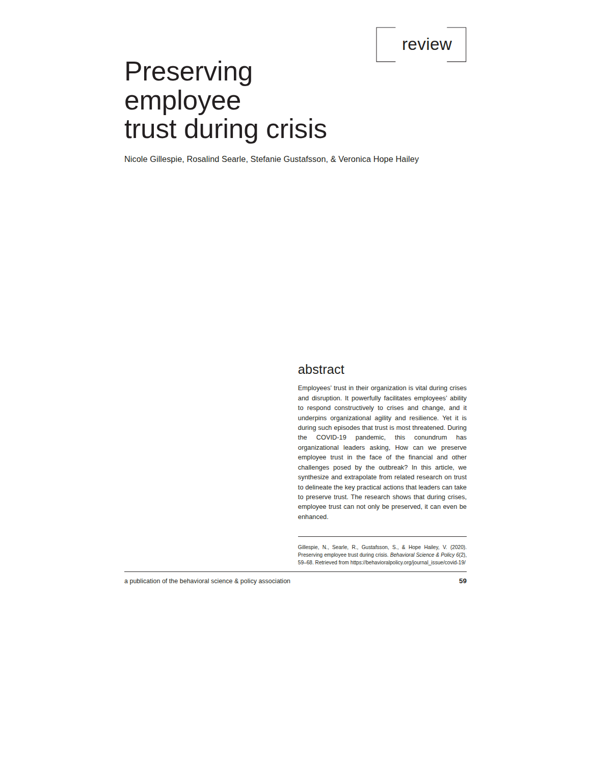review
Preserving employee
trust during crisis
Nicole Gillespie, Rosalind Searle, Stefanie Gustafsson, & Veronica Hope Hailey
abstract
Employees’ trust in their organization is vital during crises and disruption. It powerfully facilitates employees’ ability to respond constructively to crises and change, and it underpins organizational agility and resilience. Yet it is during such episodes that trust is most threatened. During the COVID-19 pandemic, this conundrum has organizational leaders asking, How can we preserve employee trust in the face of the financial and other challenges posed by the outbreak? In this article, we synthesize and extrapolate from related research on trust to delineate the key practical actions that leaders can take to preserve trust. The research shows that during crises, employee trust can not only be preserved, it can even be enhanced.
Gillespie, N., Searle, R., Gustafsson, S., & Hope Hailey, V. (2020). Preserving employee trust during crisis. Behavioral Science & Policy 6(2), 59–68. Retrieved from https://behavioralpolicy.org/journal_issue/covid-19/
a publication of the behavioral science & policy association 59